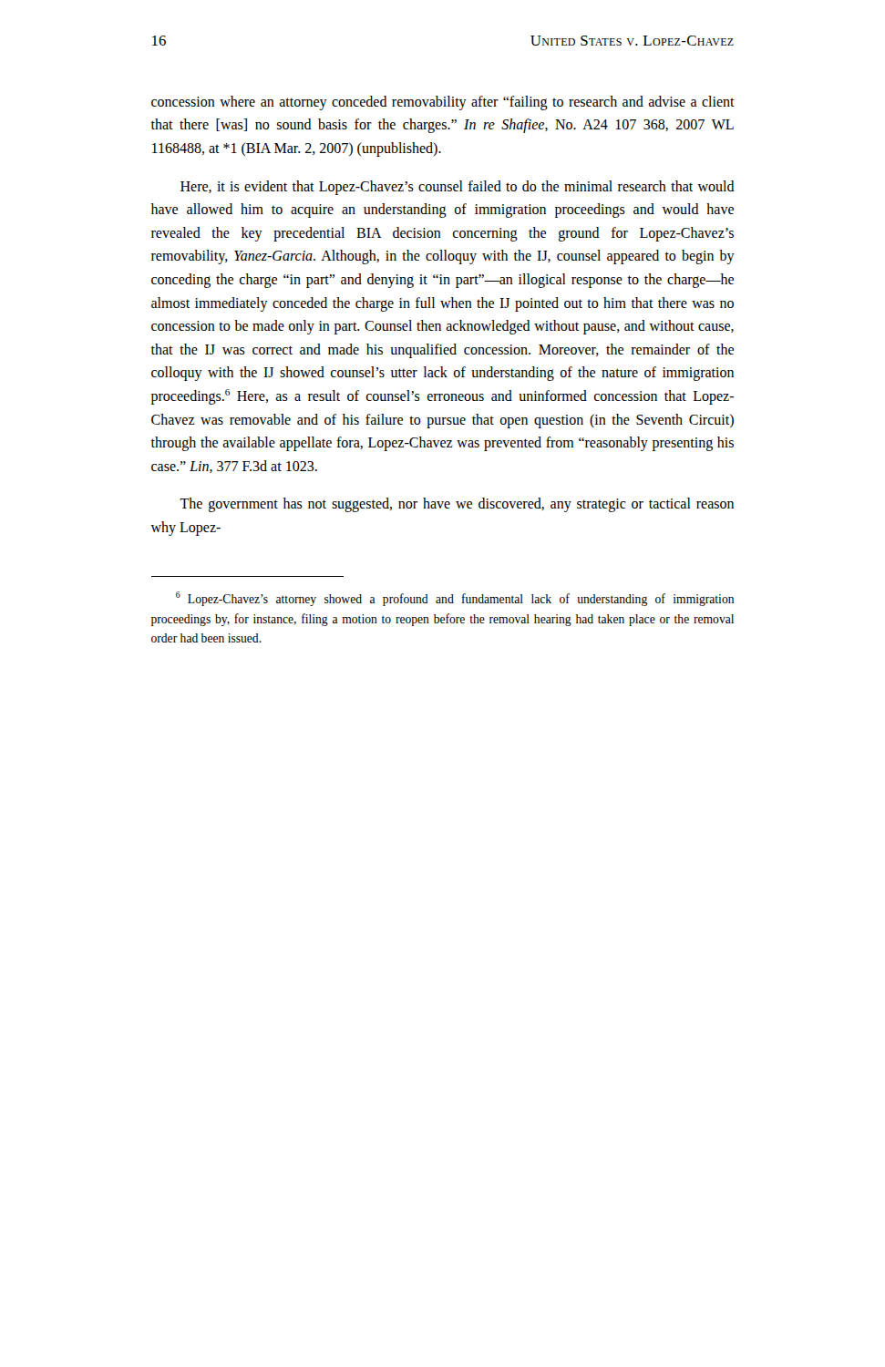16 United States v. Lopez-Chavez
concession where an attorney conceded removability after “failing to research and advise a client that there [was] no sound basis for the charges.” In re Shafiee, No. A24 107 368, 2007 WL 1168488, at *1 (BIA Mar. 2, 2007) (unpublished).
Here, it is evident that Lopez-Chavez’s counsel failed to do the minimal research that would have allowed him to acquire an understanding of immigration proceedings and would have revealed the key precedential BIA decision concerning the ground for Lopez-Chavez’s removability, Yanez-Garcia. Although, in the colloquy with the IJ, counsel appeared to begin by conceding the charge “in part” and denying it “in part”—an illogical response to the charge—he almost immediately conceded the charge in full when the IJ pointed out to him that there was no concession to be made only in part. Counsel then acknowledged without pause, and without cause, that the IJ was correct and made his unqualified concession. Moreover, the remainder of the colloquy with the IJ showed counsel’s utter lack of understanding of the nature of immigration proceedings.6 Here, as a result of counsel’s erroneous and uninformed concession that Lopez-Chavez was removable and of his failure to pursue that open question (in the Seventh Circuit) through the available appellate fora, Lopez-Chavez was prevented from “reasonably presenting his case.” Lin, 377 F.3d at 1023.
The government has not suggested, nor have we discovered, any strategic or tactical reason why Lopez-
6 Lopez-Chavez’s attorney showed a profound and fundamental lack of understanding of immigration proceedings by, for instance, filing a motion to reopen before the removal hearing had taken place or the removal order had been issued.